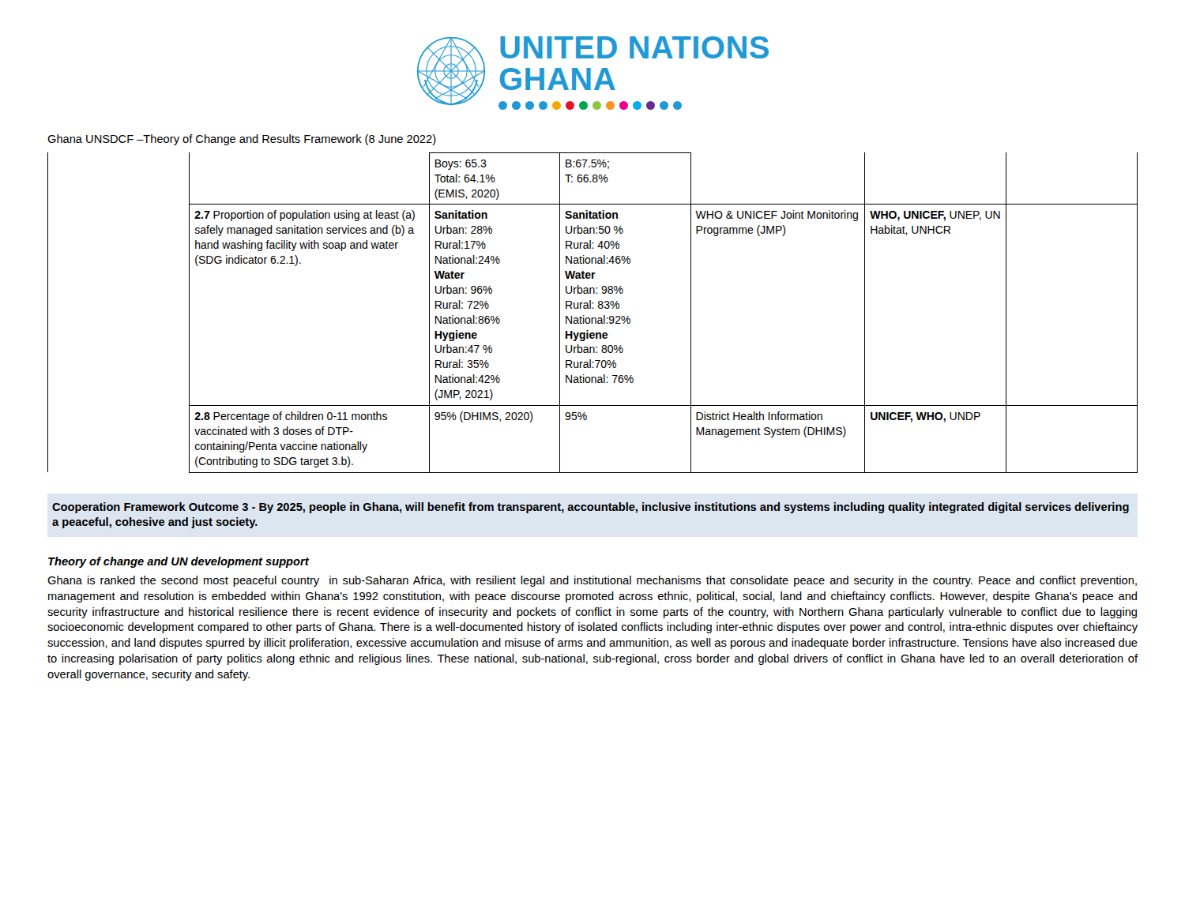UNITED NATIONS
GHANA
Ghana UNSDCF –Theory of Change and Results Framework (8 June 2022)
| | | Boys: 65.3 Total: 64.1% (EMIS, 2020) | B:67.5%; T: 66.8% | | | |
| 2.7 Proportion of population using at least (a) safely managed sanitation services and (b) a hand washing facility with soap and water (SDG indicator 6.2.1). | Sanitation Urban: 28% Rural:17% National:24% Water Urban: 96% Rural: 72% National:86% Hygiene Urban:47 % Rural: 35% National:42% (JMP, 2021) | Sanitation Urban:50 % Rural: 40% National:46% Water Urban: 98% Rural: 83% National:92% Hygiene Urban: 80% Rural:70% National: 76% | WHO & UNICEF Joint Monitoring Programme (JMP) | WHO, UNICEF, UNEP, UN Habitat, UNHCR | |
| 2.8 Percentage of children 0-11 months vaccinated with 3 doses of DTP-containing/Penta vaccine nationally (Contributing to SDG target 3.b). | 95% (DHIMS, 2020) | 95% | District Health Information Management System (DHIMS) | UNICEF, WHO, UNDP | |
Cooperation Framework Outcome 3 - By 2025, people in Ghana, will benefit from transparent, accountable, inclusive institutions and systems including quality integrated digital services delivering a peaceful, cohesive and just society.
Theory of change and UN development support
Ghana is ranked the second most peaceful country in sub-Saharan Africa, with resilient legal and institutional mechanisms that consolidate peace and security in the country. Peace and conflict prevention, management and resolution is embedded within Ghana's 1992 constitution, with peace discourse promoted across ethnic, political, social, land and chieftaincy conflicts. However, despite Ghana's peace and security infrastructure and historical resilience there is recent evidence of insecurity and pockets of conflict in some parts of the country, with Northern Ghana particularly vulnerable to conflict due to lagging socioeconomic development compared to other parts of Ghana. There is a well-documented history of isolated conflicts including inter-ethnic disputes over power and control, intra-ethnic disputes over chieftaincy succession, and land disputes spurred by illicit proliferation, excessive accumulation and misuse of arms and ammunition, as well as porous and inadequate border infrastructure. Tensions have also increased due to increasing polarisation of party politics along ethnic and religious lines. These national, sub-national, sub-regional, cross border and global drivers of conflict in Ghana have led to an overall deterioration of overall governance, security and safety.